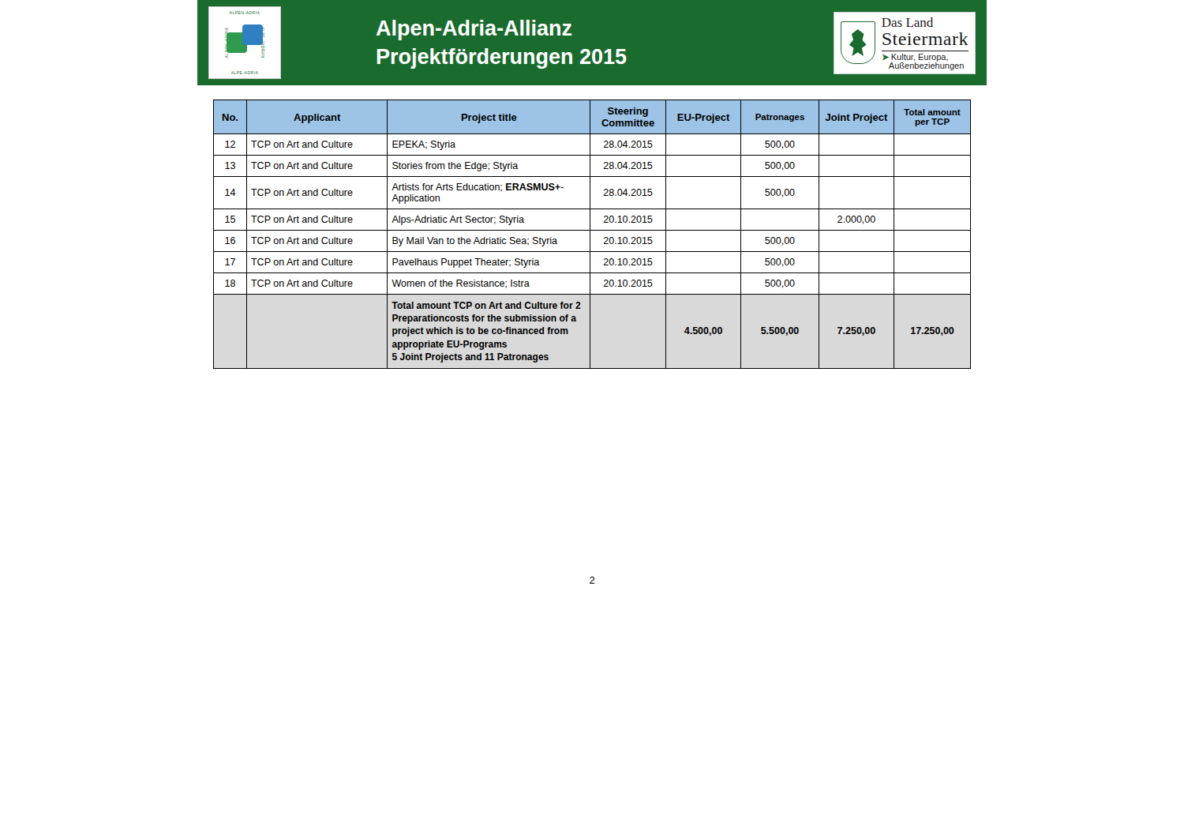ALPEN-ADRIA ALPE-ADRIA ALPOK-ADRIA ALPE-JADRAN
Alpen-Adria-Allianz
Projektförderungen 2015
Das Land
Steiermark
➤ Kultur, Europa,
Außenbeziehungen
| No. | Applicant | Project title | Steering Committee | EU-Project | Patronages | Joint Project | Total amount per TCP |
| --- | --- | --- | --- | --- | --- | --- | --- |
| 12 | TCP on Art and Culture | EPEKA; Styria | 28.04.2015 | | 500,00 | | |
| 13 | TCP on Art and Culture | Stories from the Edge; Styria | 28.04.2015 | | 500,00 | | |
| 14 | TCP on Art and Culture | Artists for Arts Education; ERASMUS+ -Application | 28.04.2015 | | 500,00 | | |
| 15 | TCP on Art and Culture | Alps-Adriatic Art Sector; Styria | 20.10.2015 | | | 2.000,00 | |
| 16 | TCP on Art and Culture | By Mail Van to the Adriatic Sea; Styria | 20.10.2015 | | 500,00 | | |
| 17 | TCP on Art and Culture | Pavelhaus Puppet Theater; Styria | 20.10.2015 | | 500,00 | | |
| 18 | TCP on Art and Culture | Women of the Resistance; Istra | 20.10.2015 | | 500,00 | | |
| | | Total amount TCP on Art and Culture for 2 Preparationcosts for the submission of a project which is to be co-financed from appropriate EU-Programs 5 Joint Projects and 11 Patronages | | 4.500,00 | 5.500,00 | 7.250,00 | 17.250,00 |
2